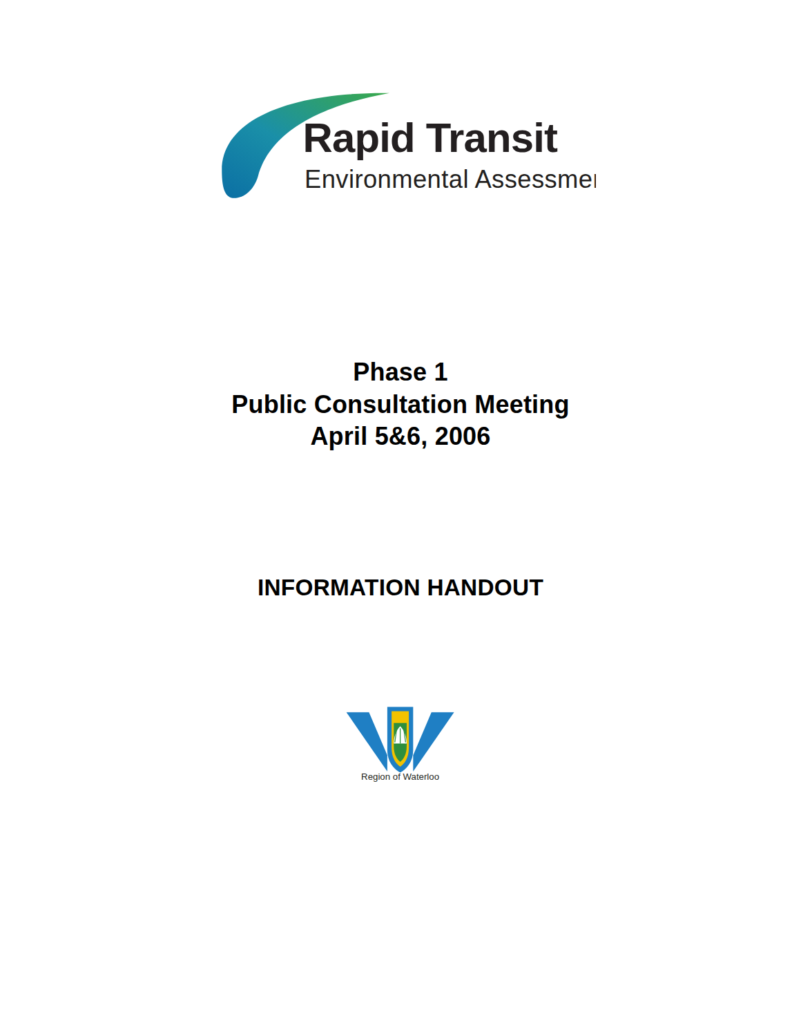Rapid Transit Environmental Assessment
Phase 1
Public Consultation Meeting
April 5&6, 2006
INFORMATION HANDOUT
Region of Waterloo